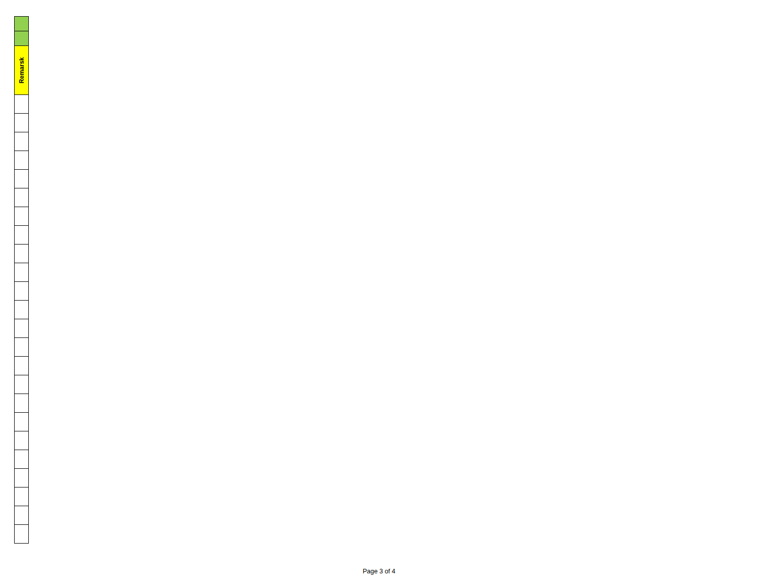| Remarsk |
Page 3 of 4